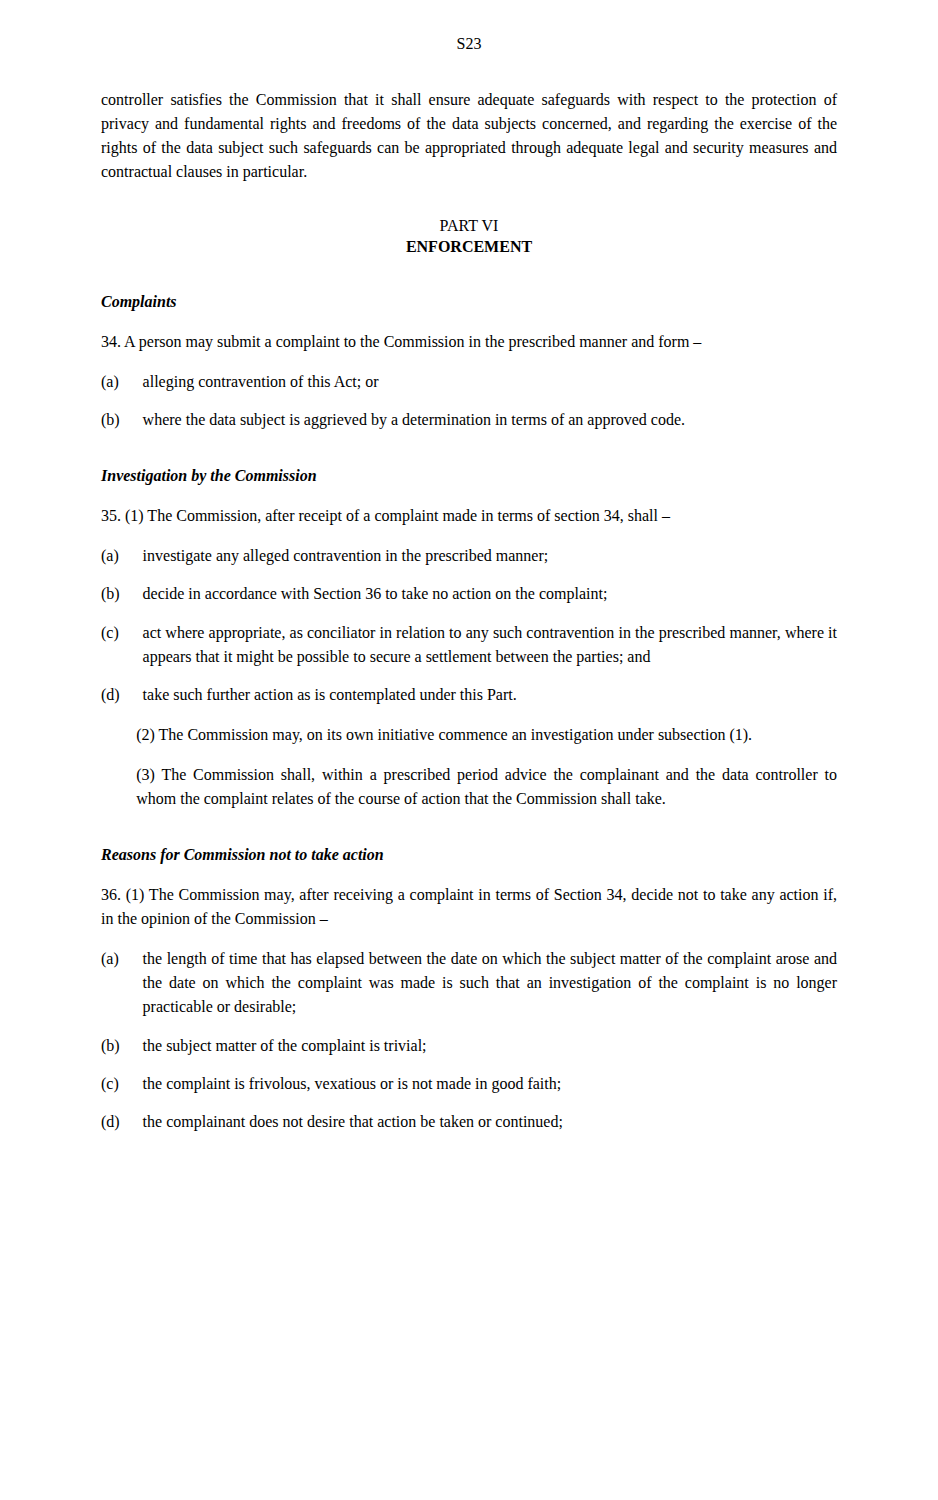S23
controller satisfies the Commission that it shall ensure adequate safeguards with respect to the protection of privacy and fundamental rights and freedoms of the data subjects concerned, and regarding the exercise of the rights of the data subject such safeguards can be appropriated through adequate legal and security measures and contractual clauses in particular.
PART VI ENFORCEMENT
Complaints
34. A person may submit a complaint to the Commission in the prescribed manner and form –
(a) alleging contravention of this Act; or
(b) where the data subject is aggrieved by a determination in terms of an approved code.
Investigation by the Commission
35. (1) The Commission, after receipt of a complaint made in terms of section 34, shall –
(a) investigate any alleged contravention in the prescribed manner;
(b) decide in accordance with Section 36 to take no action on the complaint;
(c) act where appropriate, as conciliator in relation to any such contravention in the prescribed manner, where it appears that it might be possible to secure a settlement between the parties; and
(d) take such further action as is contemplated under this Part.
(2) The Commission may, on its own initiative commence an investigation under subsection (1).
(3) The Commission shall, within a prescribed period advice the complainant and the data controller to whom the complaint relates of the course of action that the Commission shall take.
Reasons for Commission not to take action
36. (1) The Commission may, after receiving a complaint in terms of Section 34, decide not to take any action if, in the opinion of the Commission –
(a) the length of time that has elapsed between the date on which the subject matter of the complaint arose and the date on which the complaint was made is such that an investigation of the complaint is no longer practicable or desirable;
(b) the subject matter of the complaint is trivial;
(c) the complaint is frivolous, vexatious or is not made in good faith;
(d) the complainant does not desire that action be taken or continued;